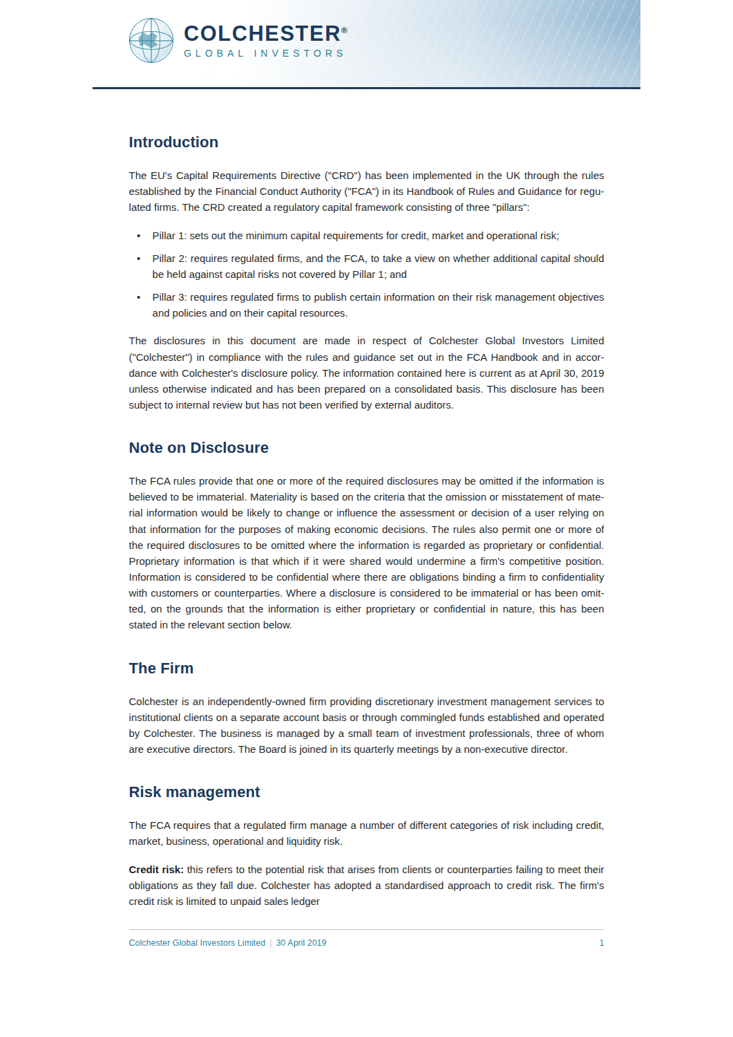COLCHESTER®
GLOBAL INVESTORS
Introduction
The EU's Capital Requirements Directive ("CRD") has been implemented in the UK through the rules established by the Financial Conduct Authority ("FCA") in its Handbook of Rules and Guidance for regulated firms. The CRD created a regulatory capital framework consisting of three "pillars":
Pillar 1: sets out the minimum capital requirements for credit, market and operational risk;
Pillar 2: requires regulated firms, and the FCA, to take a view on whether additional capital should be held against capital risks not covered by Pillar 1; and
Pillar 3: requires regulated firms to publish certain information on their risk management objectives and policies and on their capital resources.
The disclosures in this document are made in respect of Colchester Global Investors Limited ("Colchester") in compliance with the rules and guidance set out in the FCA Handbook and in accordance with Colchester's disclosure policy. The information contained here is current as at April 30, 2019 unless otherwise indicated and has been prepared on a consolidated basis. This disclosure has been subject to internal review but has not been verified by external auditors.
Note on Disclosure
The FCA rules provide that one or more of the required disclosures may be omitted if the information is believed to be immaterial. Materiality is based on the criteria that the omission or misstatement of material information would be likely to change or influence the assessment or decision of a user relying on that information for the purposes of making economic decisions. The rules also permit one or more of the required disclosures to be omitted where the information is regarded as proprietary or confidential. Proprietary information is that which if it were shared would undermine a firm's competitive position. Information is considered to be confidential where there are obligations binding a firm to confidentiality with customers or counterparties. Where a disclosure is considered to be immaterial or has been omitted, on the grounds that the information is either proprietary or confidential in nature, this has been stated in the relevant section below.
The Firm
Colchester is an independently-owned firm providing discretionary investment management services to institutional clients on a separate account basis or through commingled funds established and operated by Colchester. The business is managed by a small team of investment professionals, three of whom are executive directors. The Board is joined in its quarterly meetings by a non-executive director.
Risk management
The FCA requires that a regulated firm manage a number of different categories of risk including credit, market, business, operational and liquidity risk.
Credit risk: this refers to the potential risk that arises from clients or counterparties failing to meet their obligations as they fall due. Colchester has adopted a standardised approach to credit risk. The firm's credit risk is limited to unpaid sales ledger
Colchester Global Investors Limited|30 April 2019
1